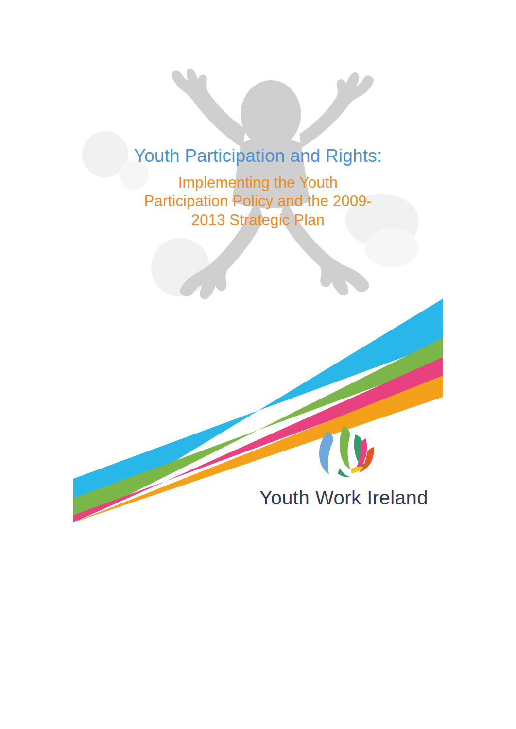Youth Participation and Rights:
Implementing the Youth Participation Policy and the 2009-2013 Strategic Plan
Youth Work Ireland